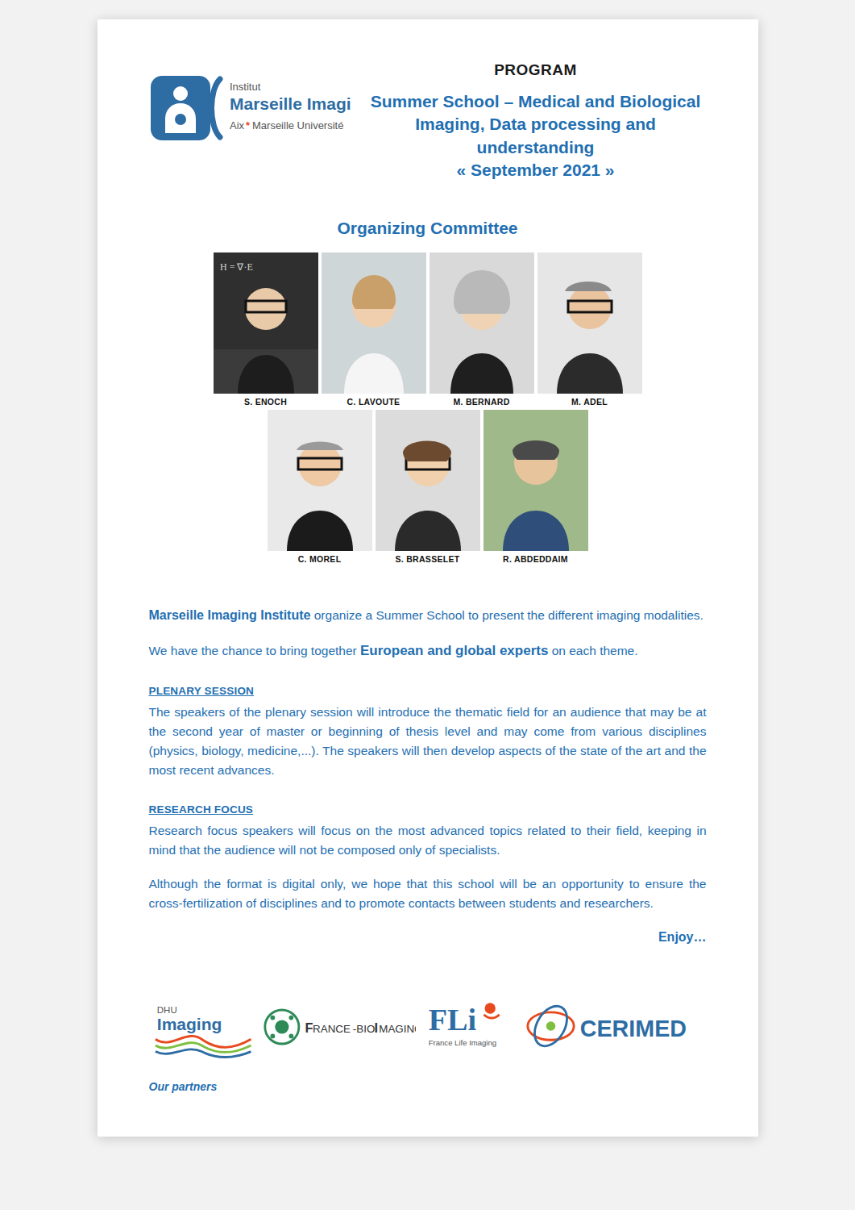Institut Marseille Imaging Aix * Marseille Université
PROGRAM
Summer School – Medical and Biological
Imaging, Data processing and understanding
« September 2021 »
Organizing Committee
H = ∇·E
S. ENOCH
C. LAVOUTE
M. BERNARD
M. ADEL
C. MOREL
S. BRASSELET
R. ABDEDDAIM
Marseille Imaging Institute organize a Summer School to present the different imaging modalities.
We have the chance to bring together European and global experts on each theme.
PLENARY SESSION
The speakers of the plenary session will introduce the thematic field for an audience that may be at the second year of master or beginning of thesis level and may come from various disciplines (physics, biology, medicine,...). The speakers will then develop aspects of the state of the art and the most recent advances.
RESEARCH FOCUS
Research focus speakers will focus on the most advanced topics related to their field, keeping in mind that the audience will not be composed only of specialists.
Although the format is digital only, we hope that this school will be an opportunity to ensure the cross-fertilization of disciplines and to promote contacts between students and researchers.
Enjoy…
DHU Imaging F RANCE -B IO I MAGING FLi France Life Imaging CERIMED
Our partners